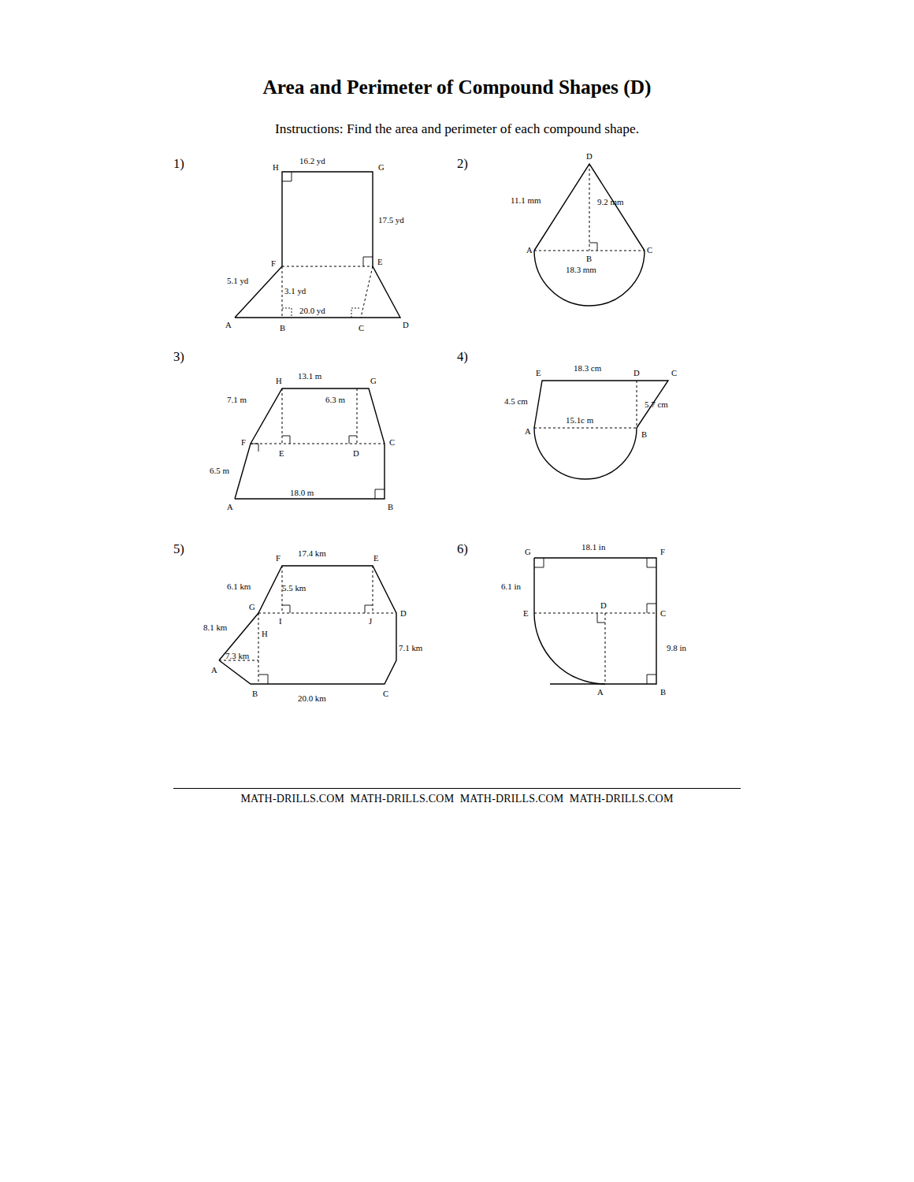Area and Perimeter of Compound Shapes (D)
Instructions: Find the area and perimeter of each compound shape.
| 1) H G F E A B C D 16.2 yd 17.5 yd 5.1 yd 3.1 yd 20.0 yd | 2) D A C B 11.1 mm 9.2 mm 18.3 mm |
| 3) H G F C E D A B 13.1 m 7.1 m 6.3 m 6.5 m 18.0 m | 4) E D C A B 18.3 cm 4.5 cm 5.7 cm 15.1c m |
| 5) F E G D I J H A B C 17.4 km 6.1 km 8.1 km 5.5 km 7.3 km 7.1 km 20.0 km | 6) G F E C D A B 18.1 in 6.1 in 9.8 in |
MATH-DRILLS.COM MATH-DRILLS.COM MATH-DRILLS.COM MATH-DRILLS.COM